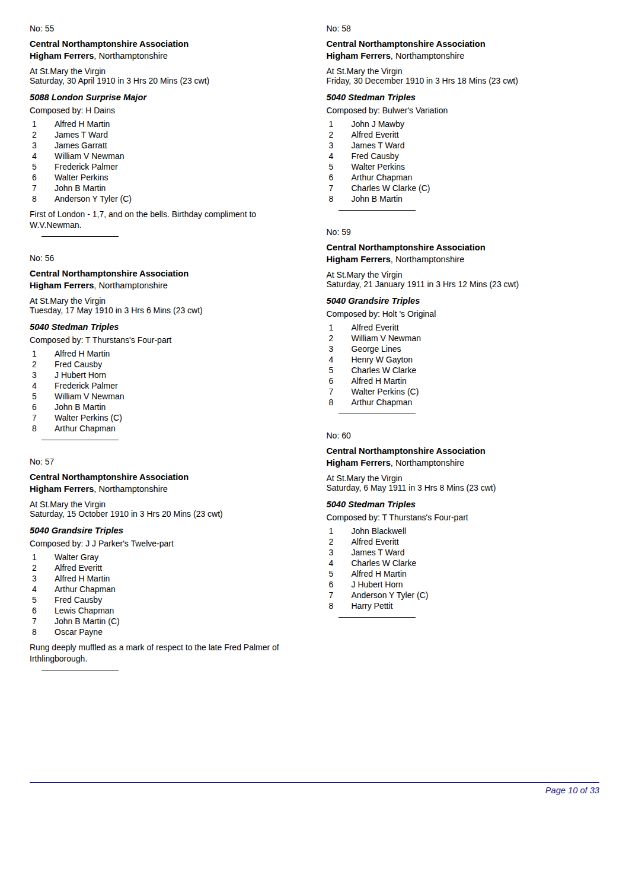No: 55
Central Northamptonshire Association
Higham Ferrers, Northamptonshire
At St.Mary the Virgin
Saturday, 30 April 1910 in 3 Hrs 20 Mins (23 cwt)
5088 London Surprise Major
Composed by: H Dains
| 1 | Alfred H Martin |
| 2 | James T Ward |
| 3 | James Garratt |
| 4 | William V Newman |
| 5 | Frederick Palmer |
| 6 | Walter Perkins |
| 7 | John B Martin |
| 8 | Anderson Y Tyler (C) |
First of London - 1,7, and on the bells. Birthday compliment to W.V.Newman.
No: 56
Central Northamptonshire Association
Higham Ferrers, Northamptonshire
At St.Mary the Virgin
Tuesday, 17 May 1910 in 3 Hrs 6 Mins (23 cwt)
5040 Stedman Triples
Composed by: T Thurstans's Four-part
| 1 | Alfred H Martin |
| 2 | Fred Causby |
| 3 | J Hubert Horn |
| 4 | Frederick Palmer |
| 5 | William V Newman |
| 6 | John B Martin |
| 7 | Walter Perkins (C) |
| 8 | Arthur Chapman |
No: 57
Central Northamptonshire Association
Higham Ferrers, Northamptonshire
At St.Mary the Virgin
Saturday, 15 October 1910 in 3 Hrs 20 Mins (23 cwt)
5040 Grandsire Triples
Composed by: J J Parker's Twelve-part
| 1 | Walter Gray |
| 2 | Alfred Everitt |
| 3 | Alfred H Martin |
| 4 | Arthur Chapman |
| 5 | Fred Causby |
| 6 | Lewis Chapman |
| 7 | John B Martin (C) |
| 8 | Oscar Payne |
Rung deeply muffled as a mark of respect to the late Fred Palmer of Irthlingborough.
No: 58
Central Northamptonshire Association
Higham Ferrers, Northamptonshire
At St.Mary the Virgin
Friday, 30 December 1910 in 3 Hrs 18 Mins (23 cwt)
5040 Stedman Triples
Composed by: Bulwer's Variation
| 1 | John J Mawby |
| 2 | Alfred Everitt |
| 3 | James T Ward |
| 4 | Fred Causby |
| 5 | Walter Perkins |
| 6 | Arthur Chapman |
| 7 | Charles W Clarke (C) |
| 8 | John B Martin |
No: 59
Central Northamptonshire Association
Higham Ferrers, Northamptonshire
At St.Mary the Virgin
Saturday, 21 January 1911 in 3 Hrs 12 Mins (23 cwt)
5040 Grandsire Triples
Composed by: Holt 's Original
| 1 | Alfred Everitt |
| 2 | William V Newman |
| 3 | George Lines |
| 4 | Henry W Gayton |
| 5 | Charles W Clarke |
| 6 | Alfred H Martin |
| 7 | Walter Perkins (C) |
| 8 | Arthur Chapman |
No: 60
Central Northamptonshire Association
Higham Ferrers, Northamptonshire
At St.Mary the Virgin
Saturday, 6 May 1911 in 3 Hrs 8 Mins (23 cwt)
5040 Stedman Triples
Composed by: T Thurstans's Four-part
| 1 | John Blackwell |
| 2 | Alfred Everitt |
| 3 | James T Ward |
| 4 | Charles W Clarke |
| 5 | Alfred H Martin |
| 6 | J Hubert Horn |
| 7 | Anderson Y Tyler (C) |
| 8 | Harry Pettit |
Page 10 of 33